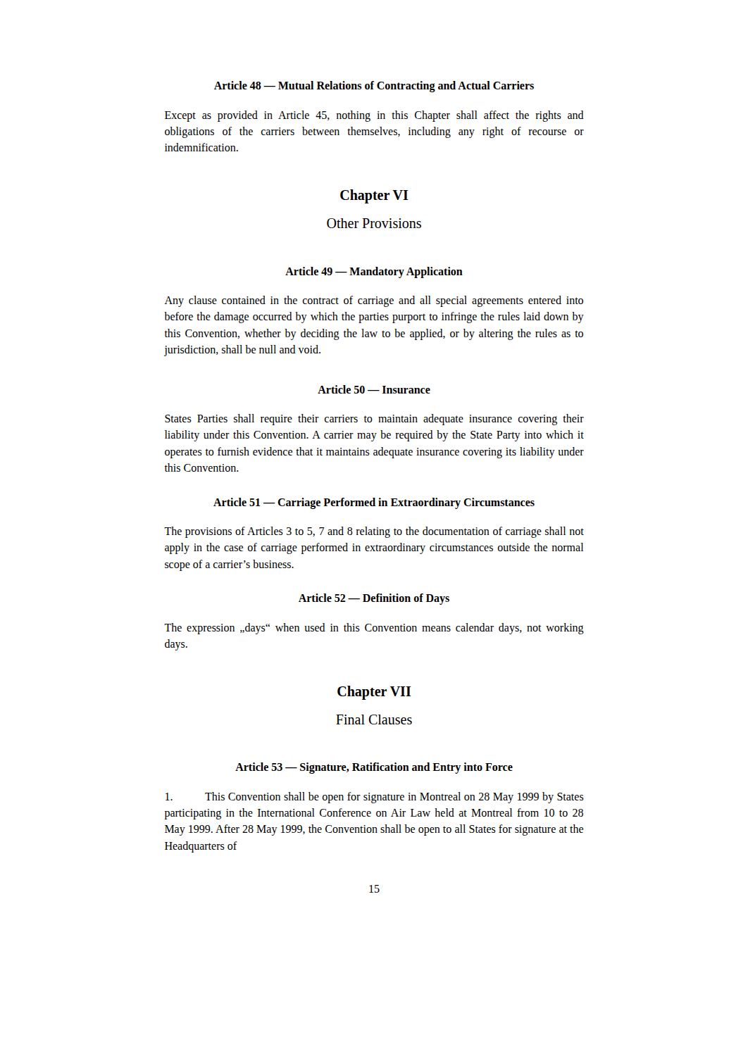Article 48 — Mutual Relations of Contracting and Actual Carriers
Except as provided in Article 45, nothing in this Chapter shall affect the rights and obligations of the carriers between themselves, including any right of recourse or indemnification.
Chapter VI
Other Provisions
Article 49 — Mandatory Application
Any clause contained in the contract of carriage and all special agreements entered into before the damage occurred by which the parties purport to infringe the rules laid down by this Convention, whether by deciding the law to be applied, or by altering the rules as to jurisdiction, shall be null and void.
Article 50 — Insurance
States Parties shall require their carriers to maintain adequate insurance covering their liability under this Convention. A carrier may be required by the State Party into which it operates to furnish evidence that it maintains adequate insurance covering its liability under this Convention.
Article 51 — Carriage Performed in Extraordinary Circumstances
The provisions of Articles 3 to 5, 7 and 8 relating to the documentation of carriage shall not apply in the case of carriage performed in extraordinary circumstances outside the normal scope of a carrier’s business.
Article 52 — Definition of Days
The expression „days“ when used in this Convention means calendar days, not working days.
Chapter VII
Final Clauses
Article 53 — Signature, Ratification and Entry into Force
1. This Convention shall be open for signature in Montreal on 28 May 1999 by States participating in the International Conference on Air Law held at Montreal from 10 to 28 May 1999. After 28 May 1999, the Convention shall be open to all States for signature at the Headquarters of
15